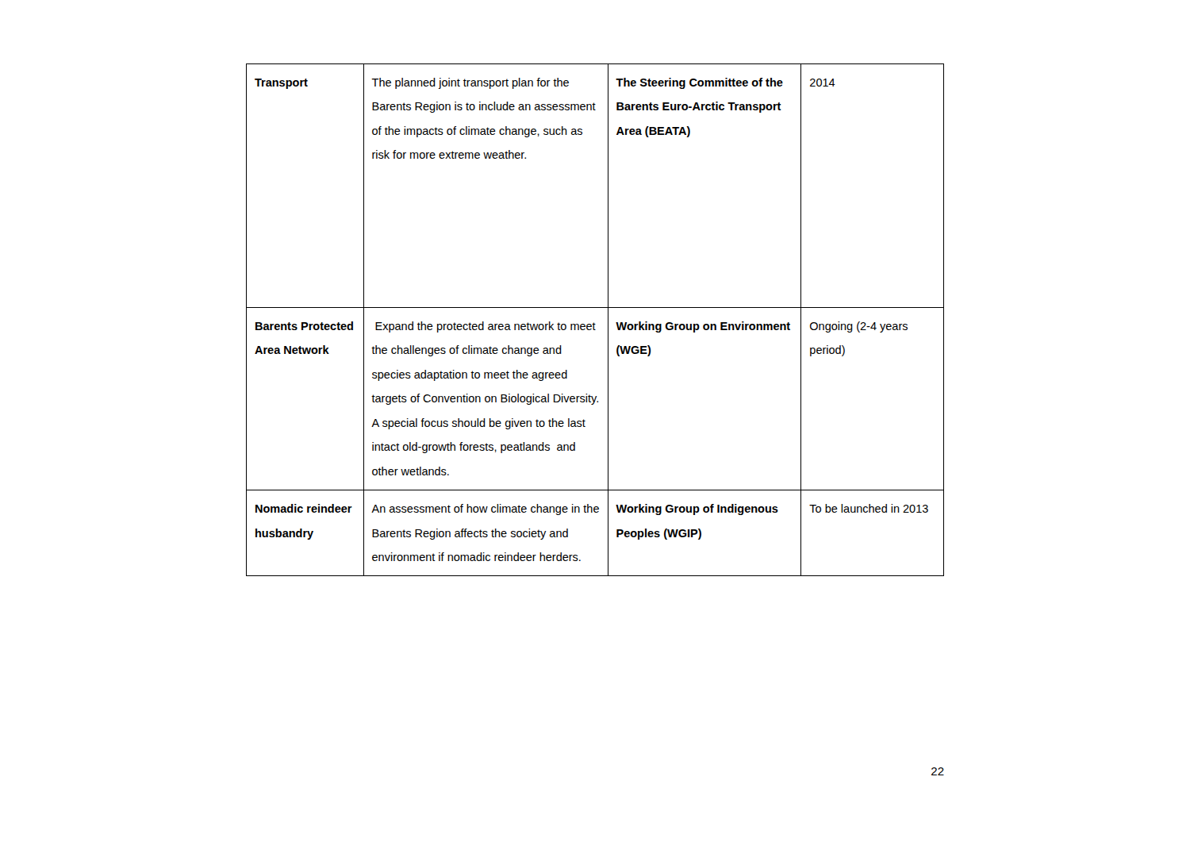| Transport | The planned joint transport plan for the Barents Region is to include an assessment of the impacts of climate change, such as risk for more extreme weather. | The Steering Committee of the Barents Euro-Arctic Transport Area (BEATA) | 2014 |
| Barents Protected Area Network | Expand the protected area network to meet the challenges of climate change and species adaptation to meet the agreed targets of Convention on Biological Diversity. A special focus should be given to the last intact old-growth forests, peatlands and other wetlands. | Working Group on Environment (WGE) | Ongoing (2-4 years period) |
| Nomadic reindeer husbandry | An assessment of how climate change in the Barents Region affects the society and environment if nomadic reindeer herders. | Working Group of Indigenous Peoples (WGIP) | To be launched in 2013 |
22